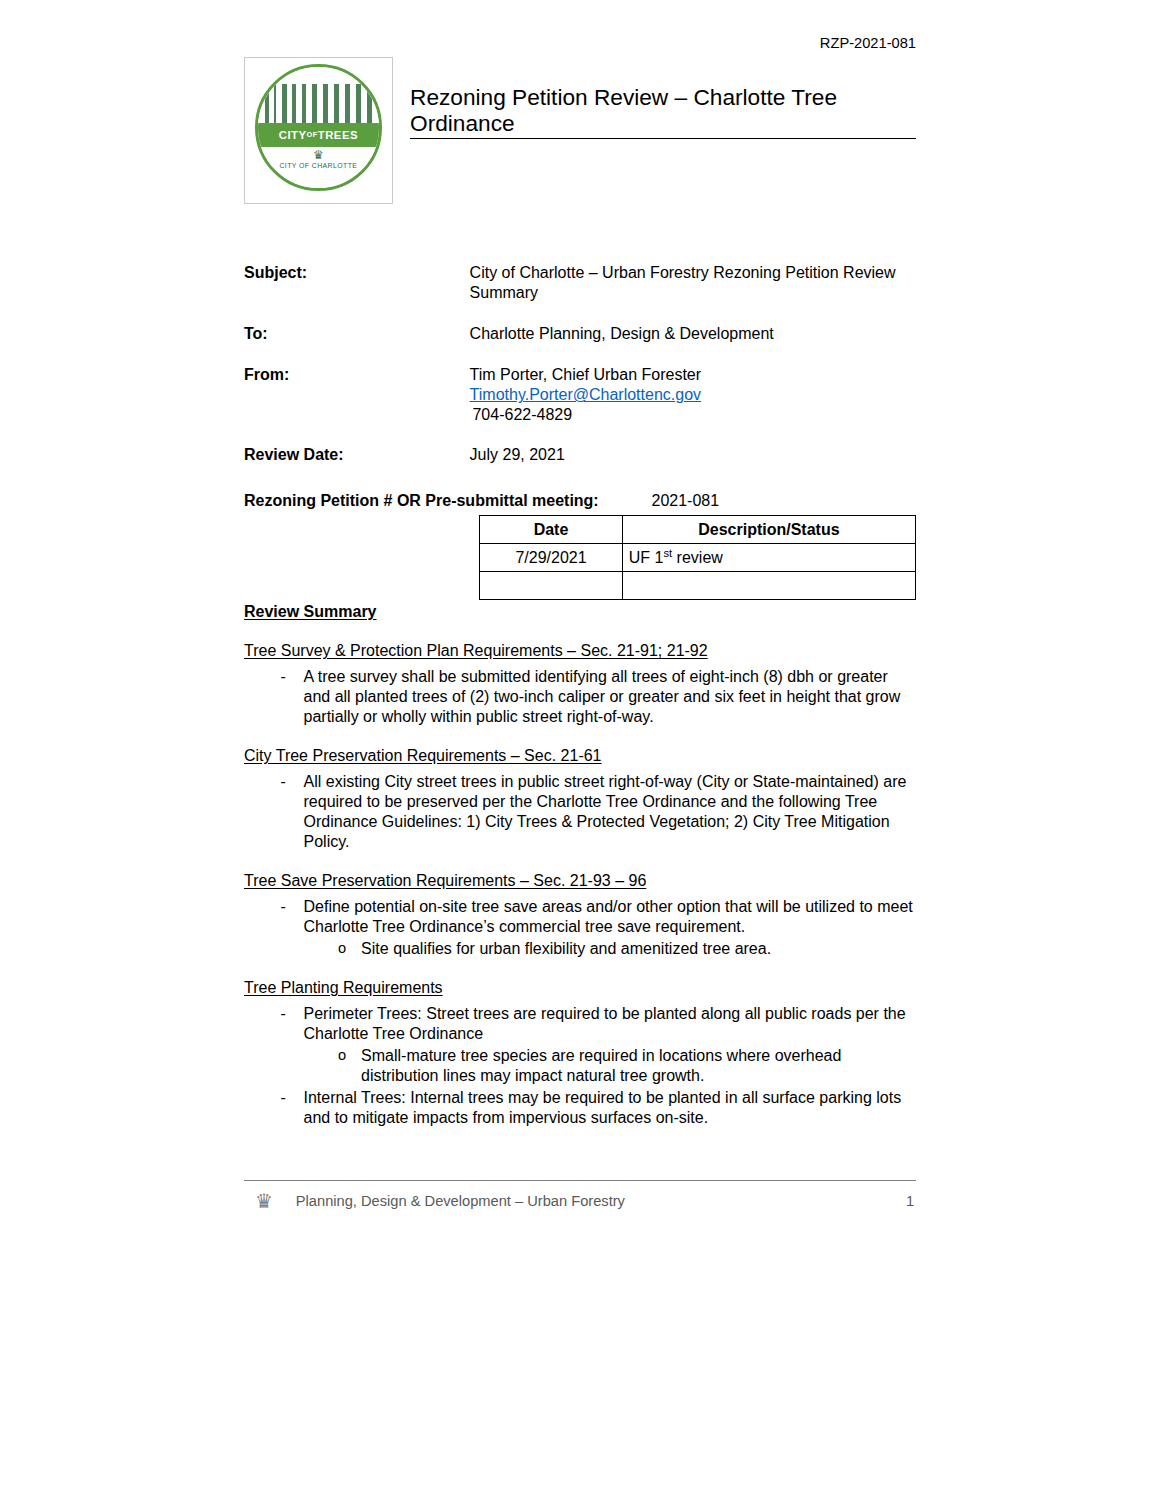RZP-2021-081
CityOFTrees
♛
City of Charlotte
Rezoning Petition Review – Charlotte Tree Ordinance
Subject:
City of Charlotte – Urban Forestry Rezoning Petition Review Summary
To:
Charlotte Planning, Design & Development
From:
Tim Porter, Chief Urban Forester Timothy.Porter@Charlottenc.gov 704-622-4829
Review Date:
July 29, 2021
Rezoning Petition # OR Pre-submittal meeting:
2021-081
| Date | Description/Status |
| --- | --- |
| 7/29/2021 | UF 1 st review |
Review Summary
Tree Survey & Protection Plan Requirements – Sec. 21-91; 21-92
A tree survey shall be submitted identifying all trees of eight-inch (8) dbh or greater and all planted trees of (2) two-inch caliper or greater and six feet in height that grow partially or wholly within public street right-of-way.
City Tree Preservation Requirements – Sec. 21-61
All existing City street trees in public street right-of-way (City or State-maintained) are required to be preserved per the Charlotte Tree Ordinance and the following Tree Ordinance Guidelines: 1) City Trees & Protected Vegetation; 2) City Tree Mitigation Policy.
Tree Save Preservation Requirements – Sec. 21-93 – 96
Define potential on-site tree save areas and/or other option that will be utilized to meet Charlotte Tree Ordinance’s commercial tree save requirement.
Site qualifies for urban flexibility and amenitized tree area.
Tree Planting Requirements
Perimeter Trees: Street trees are required to be planted along all public roads per the Charlotte Tree Ordinance
Small-mature tree species are required in locations where overhead distribution lines may impact natural tree growth.
Internal Trees: Internal trees may be required to be planted in all surface parking lots and to mitigate impacts from impervious surfaces on-site.
♛
Planning, Design & Development – Urban Forestry
1